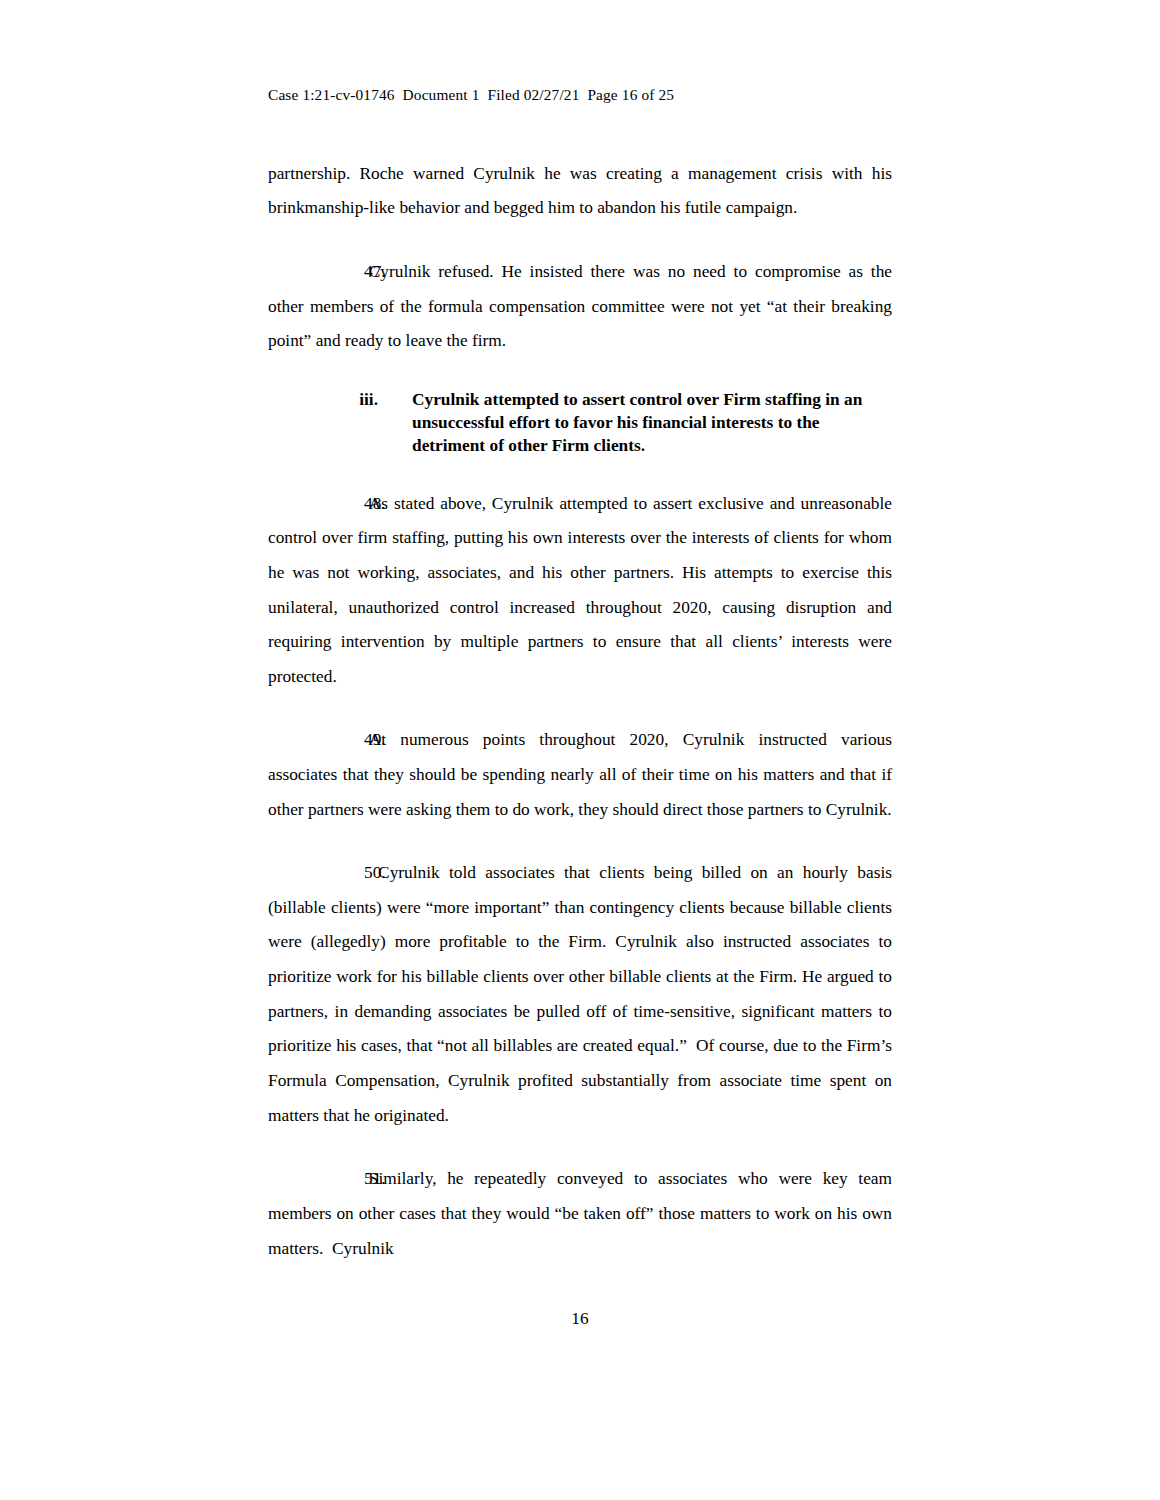Case 1:21-cv-01746 Document 1 Filed 02/27/21 Page 16 of 25
partnership. Roche warned Cyrulnik he was creating a management crisis with his brinkmanship-like behavior and begged him to abandon his futile campaign.
47. Cyrulnik refused. He insisted there was no need to compromise as the other members of the formula compensation committee were not yet “at their breaking point” and ready to leave the firm.
iii. Cyrulnik attempted to assert control over Firm staffing in an unsuccessful effort to favor his financial interests to the detriment of other Firm clients.
48. As stated above, Cyrulnik attempted to assert exclusive and unreasonable control over firm staffing, putting his own interests over the interests of clients for whom he was not working, associates, and his other partners. His attempts to exercise this unilateral, unauthorized control increased throughout 2020, causing disruption and requiring intervention by multiple partners to ensure that all clients’ interests were protected.
49. At numerous points throughout 2020, Cyrulnik instructed various associates that they should be spending nearly all of their time on his matters and that if other partners were asking them to do work, they should direct those partners to Cyrulnik.
50. Cyrulnik told associates that clients being billed on an hourly basis (billable clients) were “more important” than contingency clients because billable clients were (allegedly) more profitable to the Firm. Cyrulnik also instructed associates to prioritize work for his billable clients over other billable clients at the Firm. He argued to partners, in demanding associates be pulled off of time-sensitive, significant matters to prioritize his cases, that “not all billables are created equal.” Of course, due to the Firm’s Formula Compensation, Cyrulnik profited substantially from associate time spent on matters that he originated.
51. Similarly, he repeatedly conveyed to associates who were key team members on other cases that they would “be taken off” those matters to work on his own matters. Cyrulnik
16